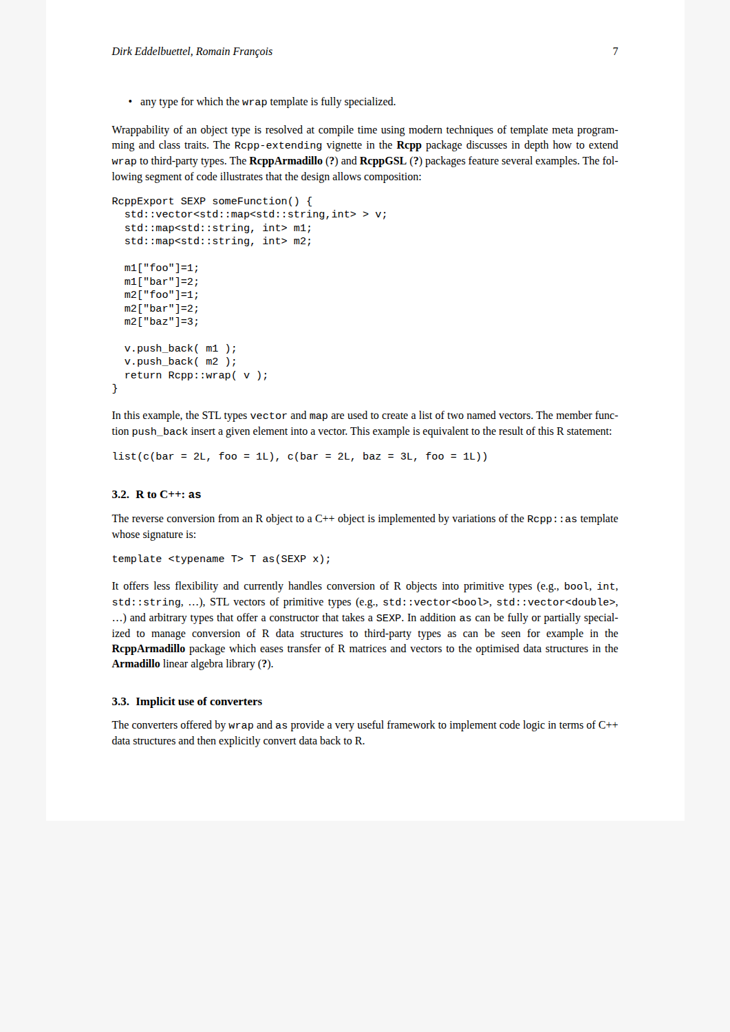Dirk Eddelbuettel, Romain François 7
any type for which the wrap template is fully specialized.
Wrappability of an object type is resolved at compile time using modern techniques of template meta programming and class traits. The Rcpp-extending vignette in the Rcpp package discusses in depth how to extend wrap to third-party types. The RcppArmadillo (?) and RcppGSL (?) packages feature several examples. The following segment of code illustrates that the design allows composition:
RcppExport SEXP someFunction() {
  std::vector<std::map<std::string,int> > v;
  std::map<std::string, int> m1;
  std::map<std::string, int> m2;

  m1["foo"]=1;
  m1["bar"]=2;
  m2["foo"]=1;
  m2["bar"]=2;
  m2["baz"]=3;

  v.push_back( m1 );
  v.push_back( m2 );
  return Rcpp::wrap( v );
}
In this example, the STL types vector and map are used to create a list of two named vectors. The member function push_back insert a given element into a vector. This example is equivalent to the result of this R statement:
list(c(bar = 2L, foo = 1L), c(bar = 2L, baz = 3L, foo = 1L))
3.2. R to C++: as
The reverse conversion from an R object to a C++ object is implemented by variations of the Rcpp::as template whose signature is:
template <typename T> T as(SEXP x);
It offers less flexibility and currently handles conversion of R objects into primitive types (e.g., bool, int, std::string, …), STL vectors of primitive types (e.g., std::vector<bool>, std::vector<double>, …) and arbitrary types that offer a constructor that takes a SEXP. In addition as can be fully or partially specialized to manage conversion of R data structures to third-party types as can be seen for example in the RcppArmadillo package which eases transfer of R matrices and vectors to the optimised data structures in the Armadillo linear algebra library (?).
3.3. Implicit use of converters
The converters offered by wrap and as provide a very useful framework to implement code logic in terms of C++ data structures and then explicitly convert data back to R.